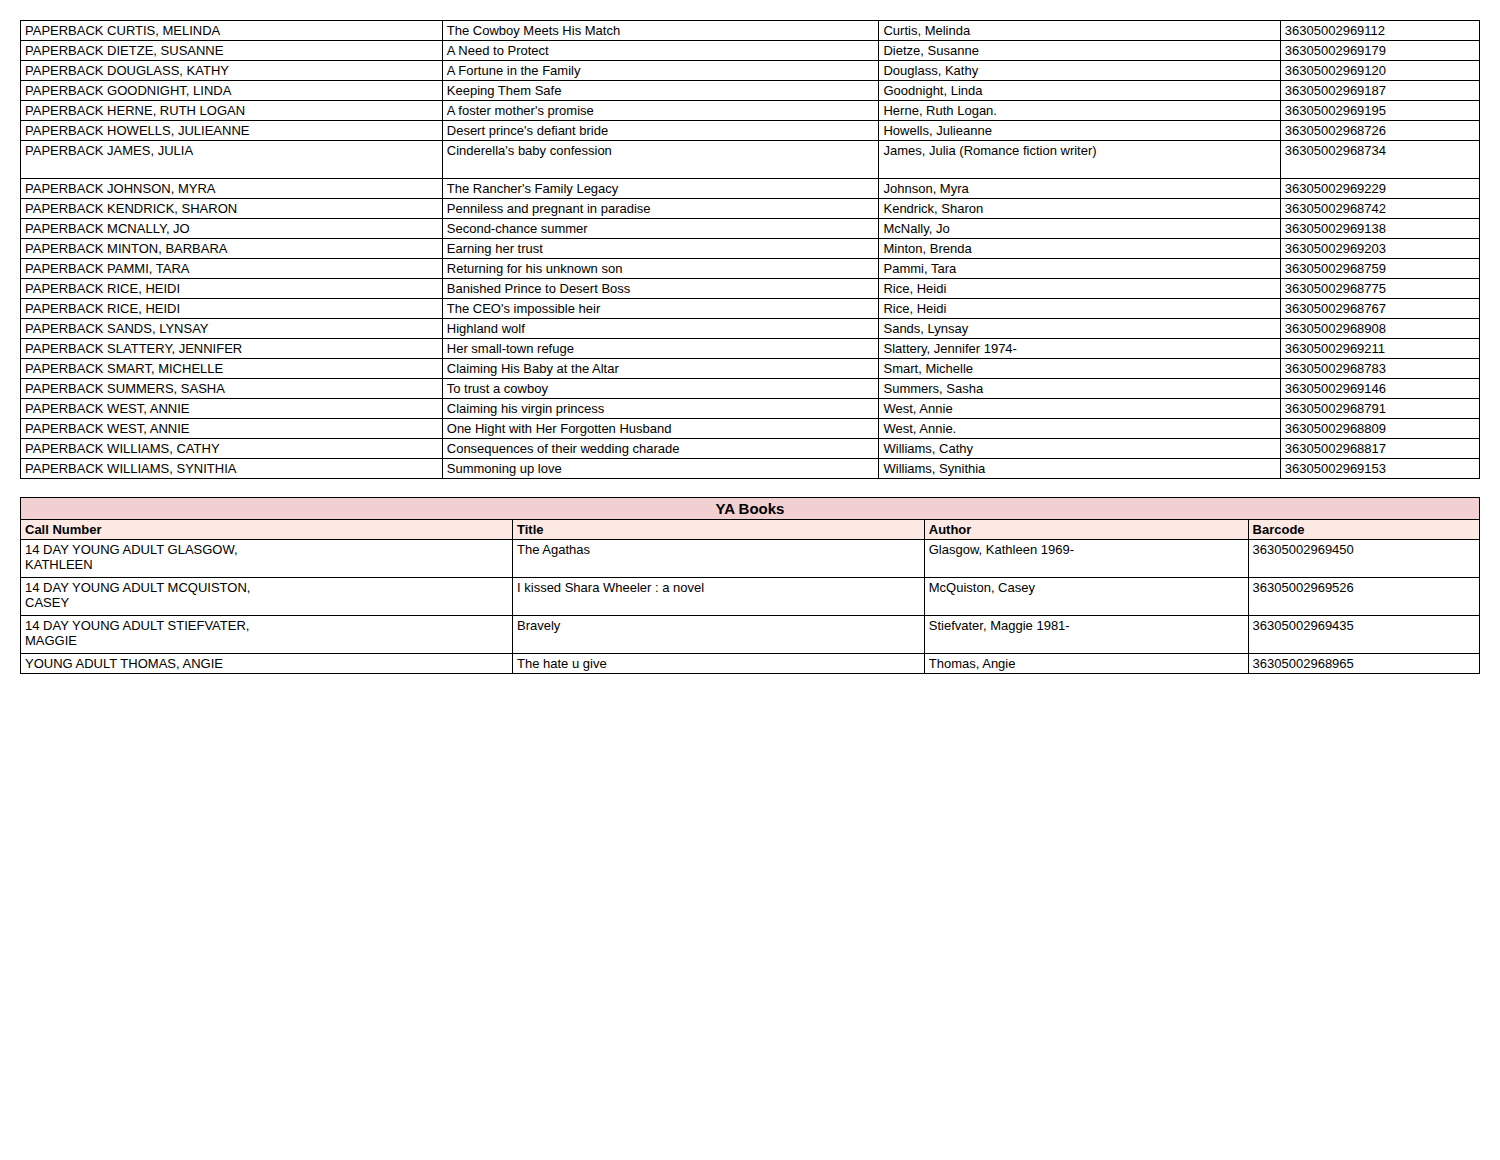| PAPERBACK CURTIS, MELINDA | The Cowboy Meets His Match | Curtis, Melinda | 36305002969112 |
| PAPERBACK DIETZE, SUSANNE | A Need to Protect | Dietze, Susanne | 36305002969179 |
| PAPERBACK DOUGLASS, KATHY | A Fortune in the Family | Douglass, Kathy | 36305002969120 |
| PAPERBACK GOODNIGHT, LINDA | Keeping Them Safe | Goodnight, Linda | 36305002969187 |
| PAPERBACK HERNE, RUTH LOGAN | A foster mother's promise | Herne, Ruth Logan. | 36305002969195 |
| PAPERBACK HOWELLS, JULIEANNE | Desert prince's defiant bride | Howells, Julieanne | 36305002968726 |
| PAPERBACK JAMES, JULIA | Cinderella's baby confession | James, Julia (Romance fiction writer) | 36305002968734 |
| PAPERBACK JOHNSON, MYRA | The Rancher's Family Legacy | Johnson, Myra | 36305002969229 |
| PAPERBACK KENDRICK, SHARON | Penniless and pregnant in paradise | Kendrick, Sharon | 36305002968742 |
| PAPERBACK MCNALLY, JO | Second-chance summer | McNally, Jo | 36305002969138 |
| PAPERBACK MINTON, BARBARA | Earning her trust | Minton, Brenda | 36305002969203 |
| PAPERBACK PAMMI, TARA | Returning for his unknown son | Pammi, Tara | 36305002968759 |
| PAPERBACK RICE, HEIDI | Banished Prince to Desert Boss | Rice, Heidi | 36305002968775 |
| PAPERBACK RICE, HEIDI | The CEO's impossible heir | Rice, Heidi | 36305002968767 |
| PAPERBACK SANDS, LYNSAY | Highland wolf | Sands, Lynsay | 36305002968908 |
| PAPERBACK SLATTERY, JENNIFER | Her small-town refuge | Slattery, Jennifer 1974- | 36305002969211 |
| PAPERBACK SMART, MICHELLE | Claiming His Baby at the Altar | Smart, Michelle | 36305002968783 |
| PAPERBACK SUMMERS, SASHA | To trust a cowboy | Summers, Sasha | 36305002969146 |
| PAPERBACK WEST, ANNIE | Claiming his virgin princess | West, Annie | 36305002968791 |
| PAPERBACK WEST, ANNIE | One Hight with Her Forgotten Husband | West, Annie. | 36305002968809 |
| PAPERBACK WILLIAMS, CATHY | Consequences of their wedding charade | Williams, Cathy | 36305002968817 |
| PAPERBACK WILLIAMS, SYNITHIA | Summoning up love | Williams, Synithia | 36305002969153 |
| YA Books |
| Call Number | Title | Author | Barcode |
| 14 DAY YOUNG ADULT GLASGOW, KATHLEEN | The Agathas | Glasgow, Kathleen 1969- | 36305002969450 |
| 14 DAY YOUNG ADULT MCQUISTON, CASEY | I kissed Shara Wheeler : a novel | McQuiston, Casey | 36305002969526 |
| 14 DAY YOUNG ADULT STIEFVATER, MAGGIE | Bravely | Stiefvater, Maggie 1981- | 36305002969435 |
| YOUNG ADULT THOMAS, ANGIE | The hate u give | Thomas, Angie | 36305002968965 |